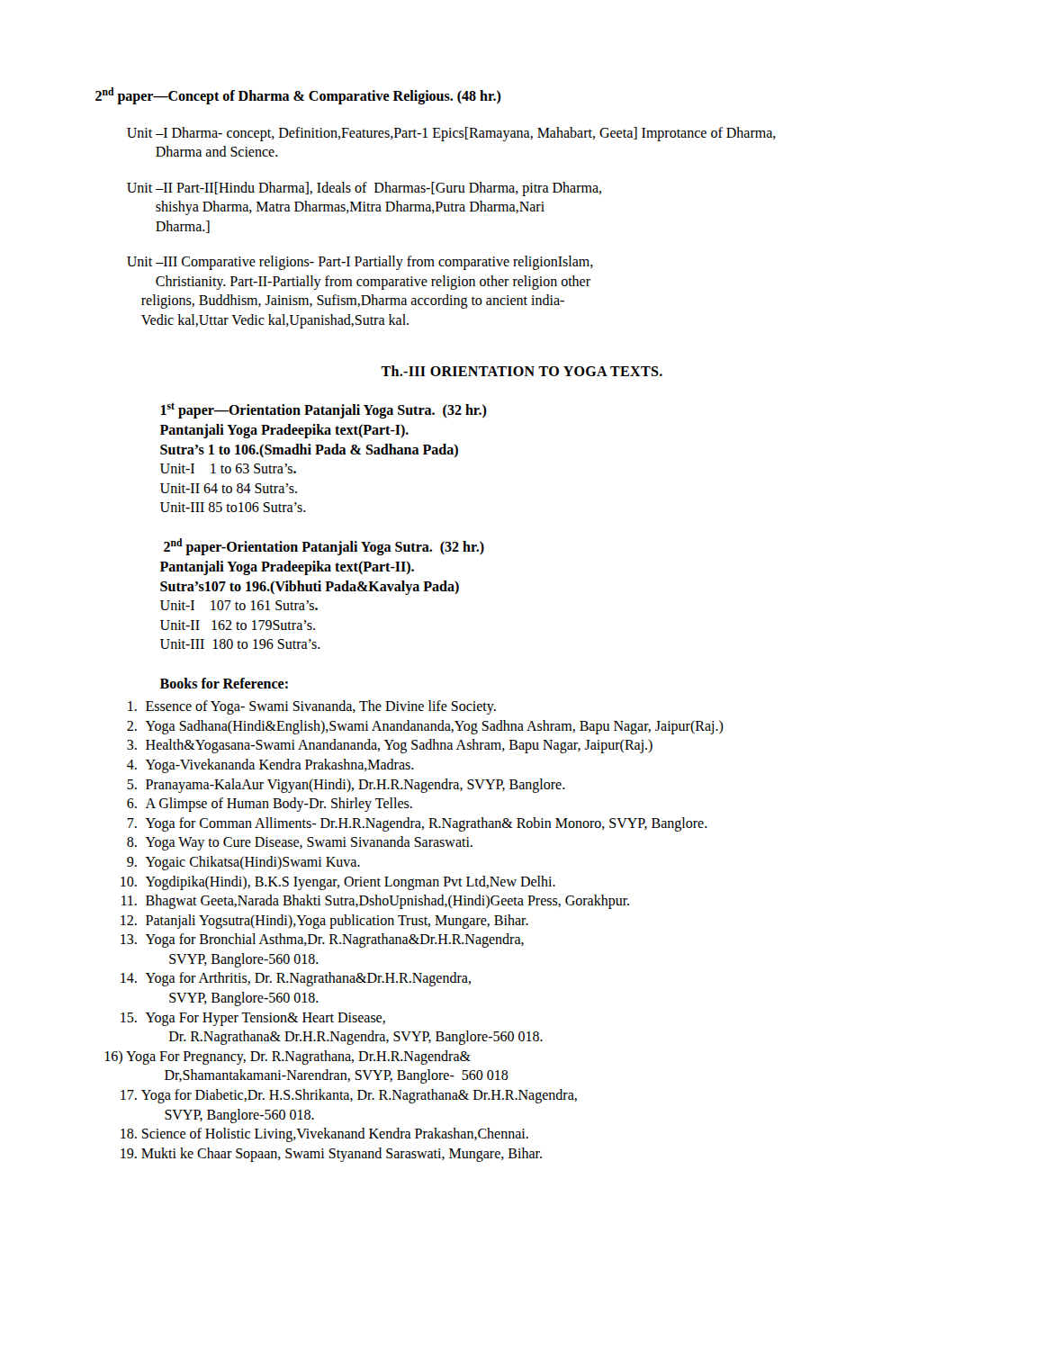2nd paper—Concept of Dharma & Comparative Religious. (48 hr.)
Unit –I Dharma- concept, Definition,Features,Part-1 Epics[Ramayana, Mahabart, Geeta] Improtance of Dharma,
Dharma and Science.
Unit –II Part-II[Hindu Dharma], Ideals of Dharmas-[Guru Dharma, pitra Dharma,
shishya Dharma, Matra Dharmas,Mitra Dharma,Putra Dharma,Nari
Dharma.]
Unit –III Comparative religions- Part-I Partially from comparative religionIslam,
Christianity. Part-II-Partially from comparative religion other religion other
religions, Buddhism, Jainism, Sufism,Dharma according to ancient india-
Vedic kal,Uttar Vedic kal,Upanishad,Sutra kal.
Th.-III ORIENTATION TO YOGA TEXTS.
1st paper—Orientation Patanjali Yoga Sutra. (32 hr.)
Pantanjali Yoga Pradeepika text(Part-I).
Sutra’s 1 to 106.(Smadhi Pada & Sadhana Pada)
Unit-I 1 to 63 Sutra’s.
Unit-II 64 to 84 Sutra’s.
Unit-III 85 to106 Sutra’s.
2nd paper-Orientation Patanjali Yoga Sutra. (32 hr.)
Pantanjali Yoga Pradeepika text(Part-II).
Sutra’s107 to 196.(Vibhuti Pada&Kavalya Pada)
Unit-I 107 to 161 Sutra’s.
Unit-II 162 to 179Sutra’s.
Unit-III 180 to 196 Sutra’s.
Books for Reference:
Essence of Yoga- Swami Sivananda, The Divine life Society.
Yoga Sadhana(Hindi&English),Swami Anandananda,Yog Sadhna Ashram, Bapu Nagar, Jaipur(Raj.)
Health&Yogasana-Swami Anandananda, Yog Sadhna Ashram, Bapu Nagar, Jaipur(Raj.)
Yoga-Vivekananda Kendra Prakashna,Madras.
Pranayama-KalaAur Vigyan(Hindi), Dr.H.R.Nagendra, SVYP, Banglore.
A Glimpse of Human Body-Dr. Shirley Telles.
Yoga for Comman Alliments- Dr.H.R.Nagendra, R.Nagrathan& Robin Monoro, SVYP, Banglore.
Yoga Way to Cure Disease, Swami Sivananda Saraswati.
Yogaic Chikatsa(Hindi)Swami Kuva.
Yogdipika(Hindi), B.K.S Iyengar, Orient Longman Pvt Ltd,New Delhi.
Bhagwat Geeta,Narada Bhakti Sutra,DshoUpnishad,(Hindi)Geeta Press, Gorakhpur.
Patanjali Yogsutra(Hindi),Yoga publication Trust, Mungare, Bihar.
Yoga for Bronchial Asthma,Dr. R.Nagrathana&Dr.H.R.Nagendra, SVYP, Banglore-560 018.
Yoga for Arthritis, Dr. R.Nagrathana&Dr.H.R.Nagendra, SVYP, Banglore-560 018.
Yoga For Hyper Tension& Heart Disease, Dr. R.Nagrathana& Dr.H.R.Nagendra, SVYP, Banglore-560 018.
16) Yoga For Pregnancy, Dr. R.Nagrathana, Dr.H.R.Nagendra& Dr,Shamantakamani-Narendran, SVYP, Banglore- 560 018
Yoga for Diabetic,Dr. H.S.Shrikanta, Dr. R.Nagrathana& Dr.H.R.Nagendra, SVYP, Banglore-560 018.
Science of Holistic Living,Vivekanand Kendra Prakashan,Chennai.
Mukti ke Chaar Sopaan, Swami Styanand Saraswati, Mungare, Bihar.